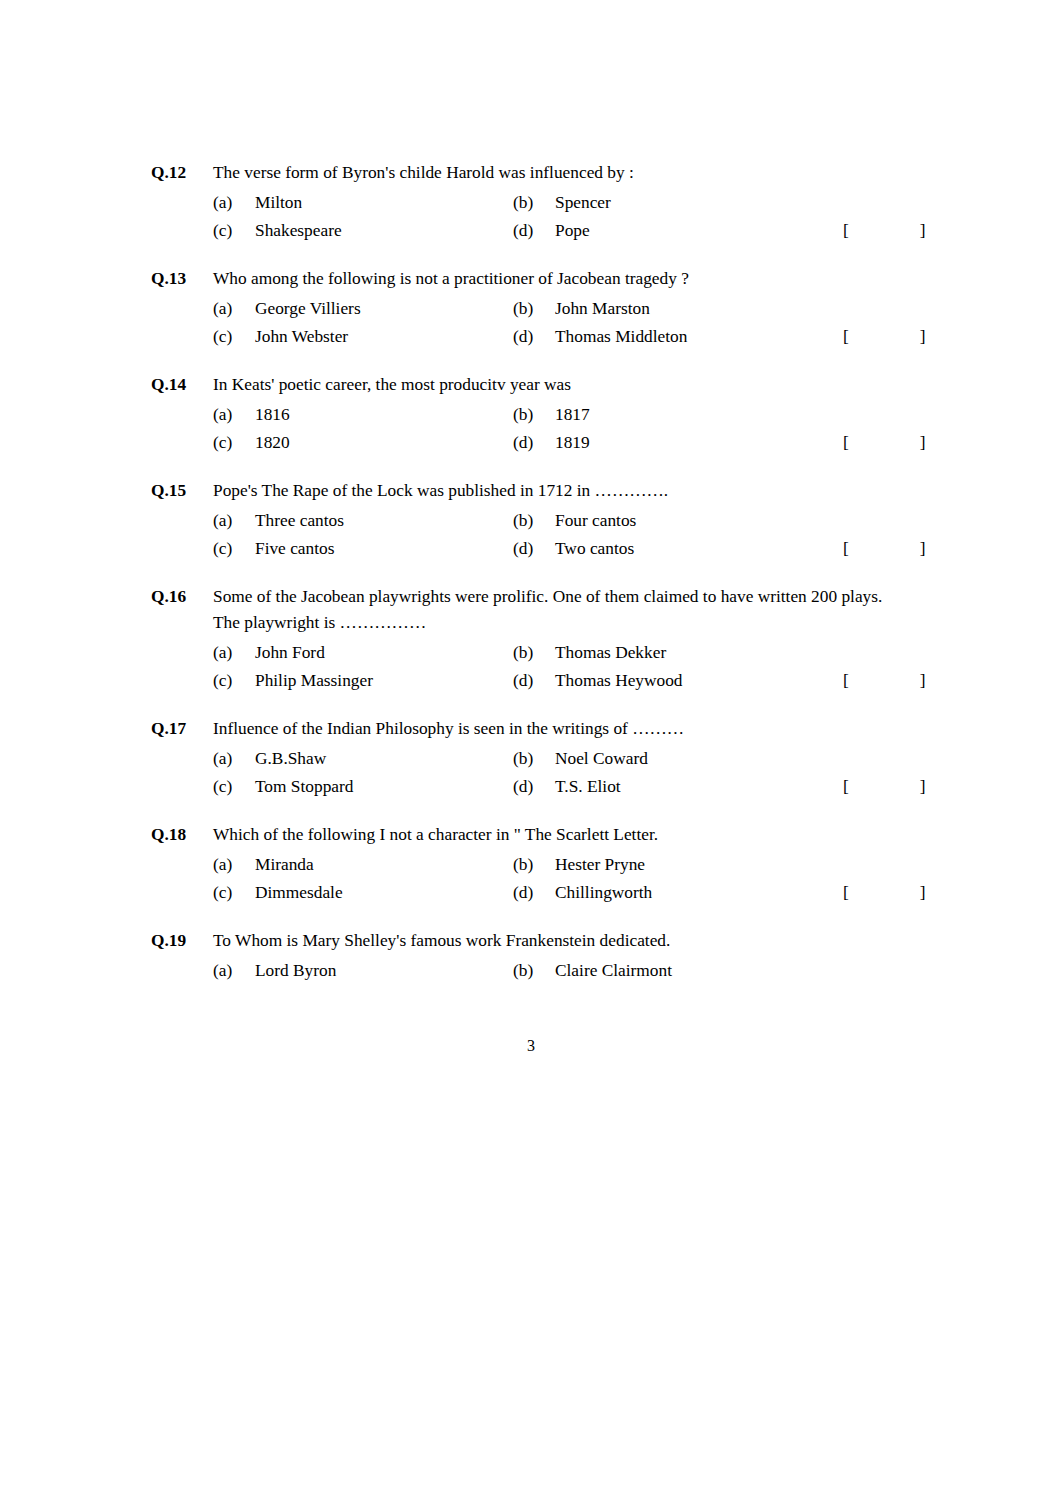Q.12
The verse form of Byron's childe Harold was influenced by :
(a) Milton
(b) Spencer
(c) Shakespeare
(d) Pope
[ ]
Q.13
Who among the following is not a practitioner of Jacobean tragedy ?
(a) George Villiers
(b) John Marston
(c) John Webster
(d) Thomas Middleton
[ ]
Q.14
In Keats' poetic career, the most producitv year was
(a) 1816
(b) 1817
(c) 1820
(d) 1819
[ ]
Q.15
Pope's The Rape of the Lock was published in 1712 in ………….
(a) Three cantos
(b) Four cantos
(c) Five cantos
(d) Two cantos
[ ]
Q.16
Some of the Jacobean playwrights were prolific. One of them claimed to have written 200 plays. The playwright is ……………
(a) John Ford
(b) Thomas Dekker
(c) Philip Massinger
(d) Thomas Heywood
[ ]
Q.17
Influence of the Indian Philosophy is seen in the writings of ………
(a) G.B.Shaw
(b) Noel Coward
(c) Tom Stoppard
(d) T.S. Eliot
[ ]
Q.18
Which of the following I not a character in " The Scarlett Letter.
(a) Miranda
(b) Hester Pryne
(c) Dimmesdale
(d) Chillingworth
[ ]
Q.19
To Whom is Mary Shelley's famous work Frankenstein dedicated.
(a) Lord Byron
(b) Claire Clairmont
3